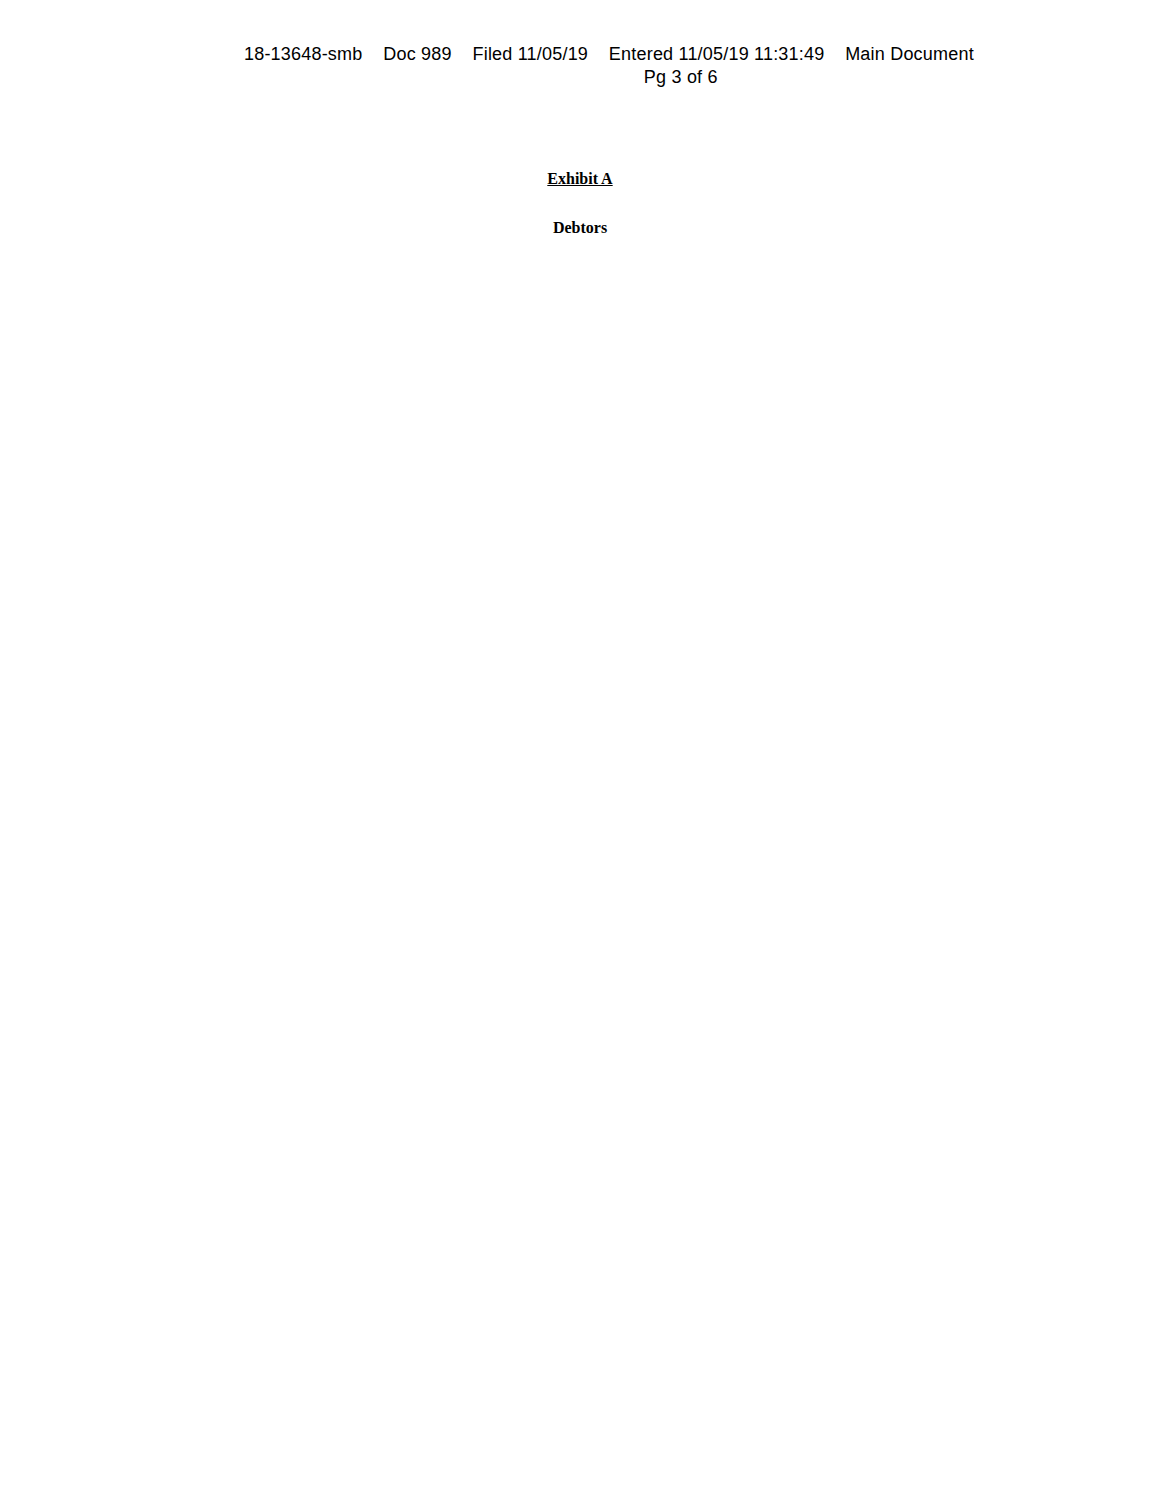18-13648-smb Doc 989 Filed 11/05/19 Entered 11/05/19 11:31:49 Main Document Pg 3 of 6
Exhibit A
Debtors